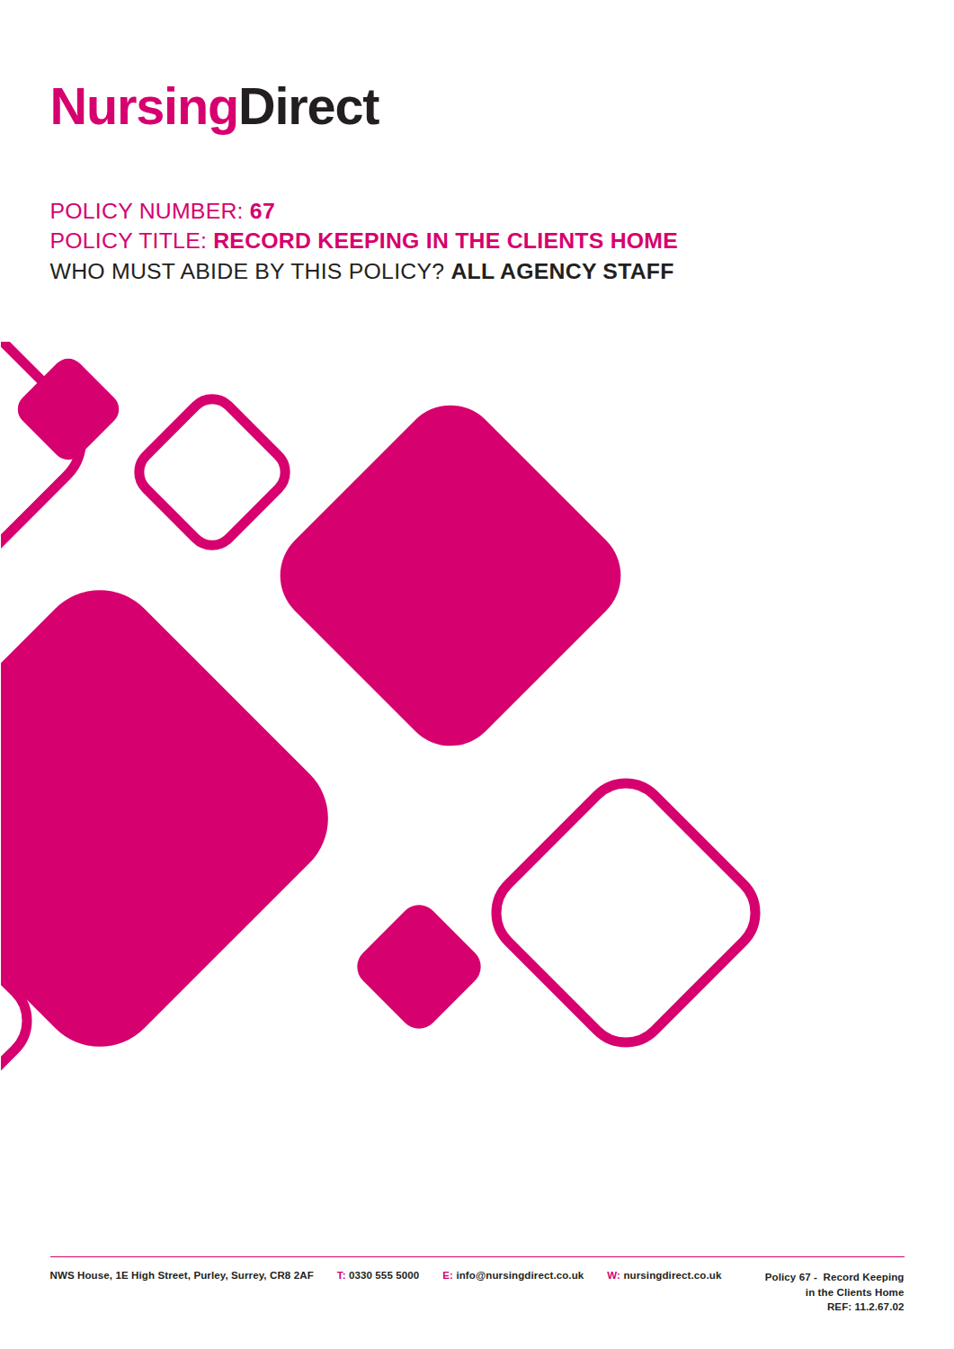Nursing Direct
POLICY NUMBER: 67
POLICY TITLE: RECORD KEEPING IN THE CLIENTS HOME
WHO MUST ABIDE BY THIS POLICY? ALL AGENCY STAFF
NWS House, 1E High Street, Purley, Surrey, CR8 2AF T: 0330 555 5000 E: info@nursingdirect.co.uk W: nursingdirect.co.uk
Policy 67 - Record Keeping
in the Clients Home
REF: 11.2.67.02